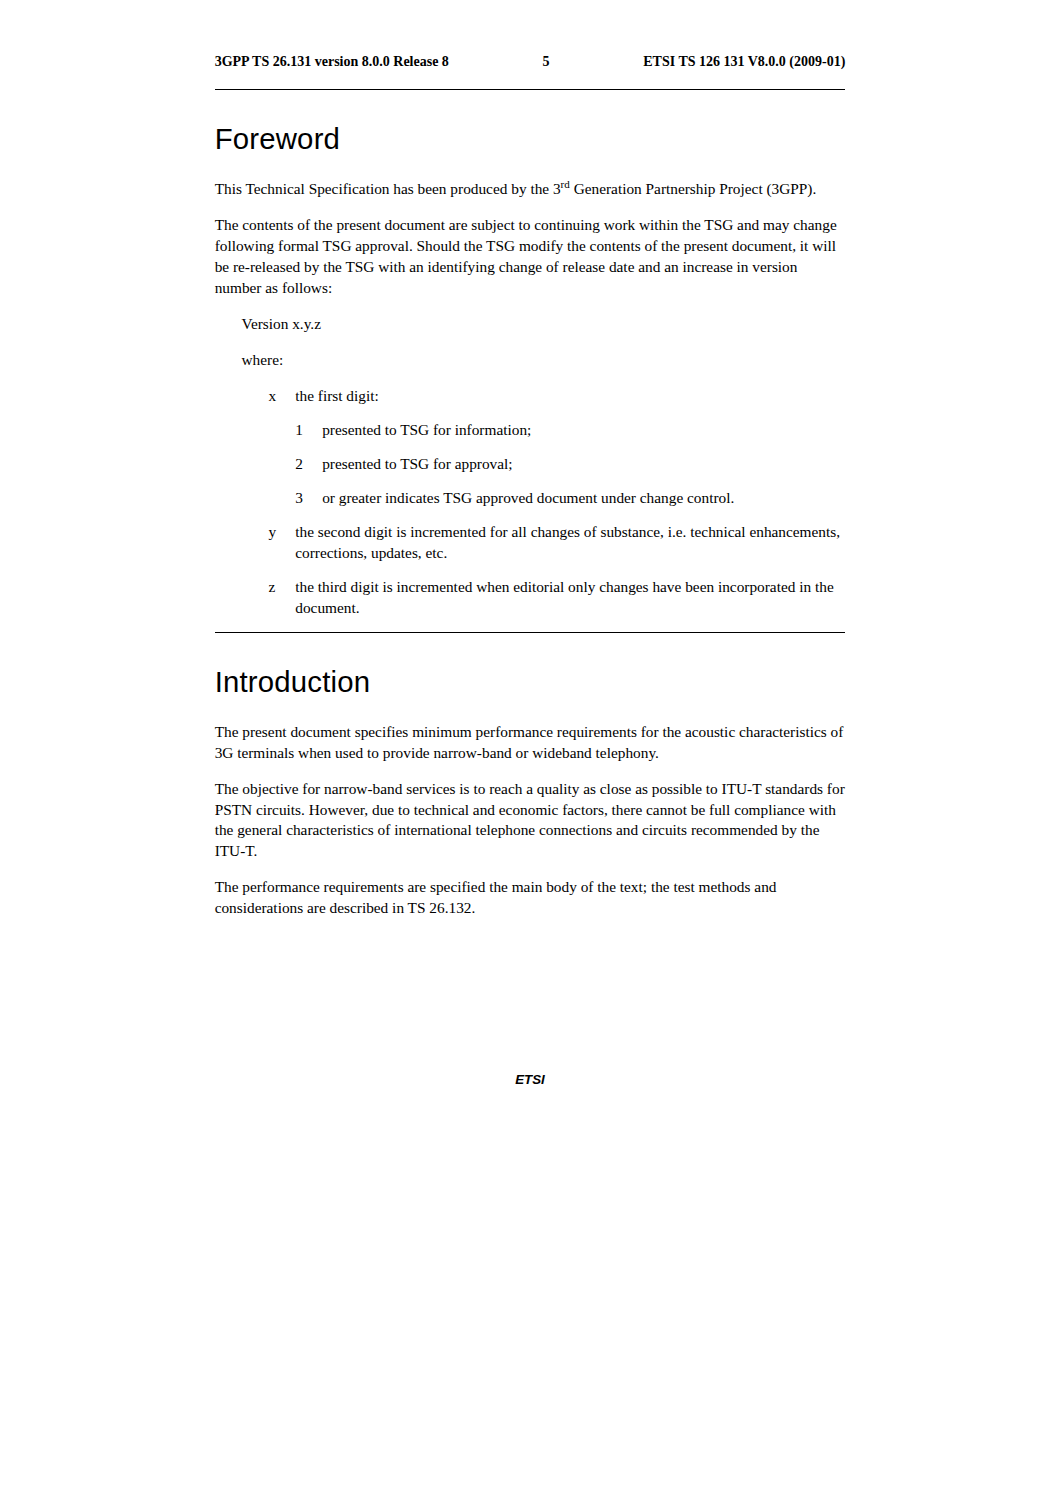3GPP TS 26.131 version 8.0.0 Release 8 5 ETSI TS 126 131 V8.0.0 (2009-01)
Foreword
This Technical Specification has been produced by the 3rd Generation Partnership Project (3GPP).
The contents of the present document are subject to continuing work within the TSG and may change following formal TSG approval. Should the TSG modify the contents of the present document, it will be re-released by the TSG with an identifying change of release date and an increase in version number as follows:
Version x.y.z
where:
x the first digit:
1 presented to TSG for information;
2 presented to TSG for approval;
3 or greater indicates TSG approved document under change control.
y the second digit is incremented for all changes of substance, i.e. technical enhancements, corrections, updates, etc.
z the third digit is incremented when editorial only changes have been incorporated in the document.
Introduction
The present document specifies minimum performance requirements for the acoustic characteristics of 3G terminals when used to provide narrow-band or wideband telephony.
The objective for narrow-band services is to reach a quality as close as possible to ITU-T standards for PSTN circuits. However, due to technical and economic factors, there cannot be full compliance with the general characteristics of international telephone connections and circuits recommended by the ITU-T.
The performance requirements are specified the main body of the text; the test methods and considerations are described in TS 26.132.
ETSI